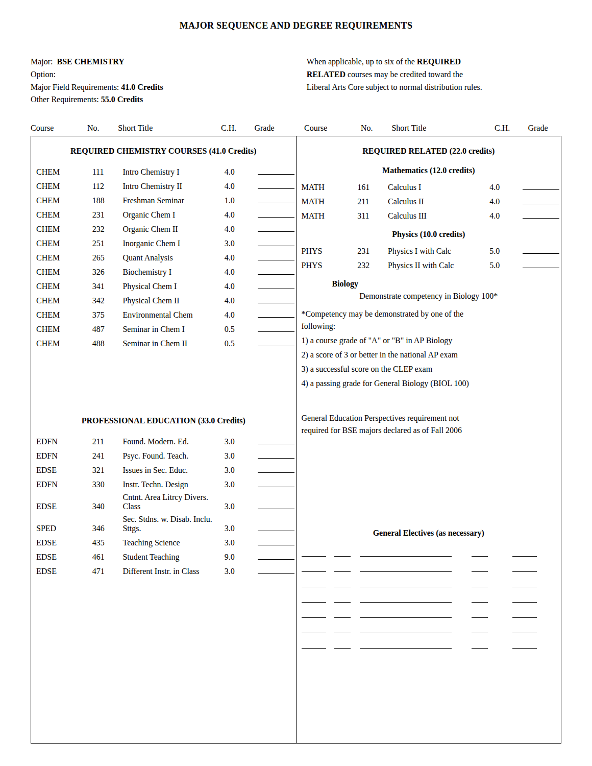MAJOR SEQUENCE AND DEGREE REQUIREMENTS
Major: BSE CHEMISTRY
Option:
Major Field Requirements: 41.0 Credits
Other Requirements: 55.0 Credits
When applicable, up to six of the REQUIRED
RELATED courses may be credited toward the
Liberal Arts Core subject to normal distribution rules.
| Course No. Short Title C.H. Grade | Course No. Short Title C.H. Grade |
| REQUIRED CHEMISTRY COURSES (41.0 Credits) CHEM 111 Intro Chemistry I 4.0 CHEM 112 Intro Chemistry II 4.0 CHEM 188 Freshman Seminar 1.0 CHEM 231 Organic Chem I 4.0 CHEM 232 Organic Chem II 4.0 CHEM 251 Inorganic Chem I 3.0 CHEM 265 Quant Analysis 4.0 CHEM 326 Biochemistry I 4.0 CHEM 341 Physical Chem I 4.0 CHEM 342 Physical Chem II 4.0 CHEM 375 Environmental Chem 4.0 CHEM 487 Seminar in Chem I 0.5 CHEM 488 Seminar in Chem II 0.5 PROFESSIONAL EDUCATION (33.0 Credits) EDFN 211 Found. Modern. Ed. 3.0 EDFN 241 Psyc. Found. Teach. 3.0 EDSE 321 Issues in Sec. Educ. 3.0 EDFN 330 Instr. Techn. Design 3.0 EDSE 340 Cntnt. Area Litrcy Divers. Class 3.0 SPED 346 Sec. Stdns. w. Disab. Inclu. Sttgs. 3.0 EDSE 435 Teaching Science 3.0 EDSE 461 Student Teaching 9.0 EDSE 471 Different Instr. in Class 3.0 | REQUIRED RELATED (22.0 credits) Mathematics (12.0 credits) MATH 161 Calculus I 4.0 MATH 211 Calculus II 4.0 MATH 311 Calculus III 4.0 Physics (10.0 credits) PHYS 231 Physics I with Calc 5.0 PHYS 232 Physics II with Calc 5.0 Biology Demonstrate competency in Biology 100* *Competency may be demonstrated by one of the following: 1) a course grade of "A" or "B" in AP Biology 2) a score of 3 or better in the national AP exam 3) a successful score on the CLEP exam 4) a passing grade for General Biology (BIOL 100) General Education Perspectives requirement not required for BSE majors declared as of Fall 2006 General Electives (as necessary) |